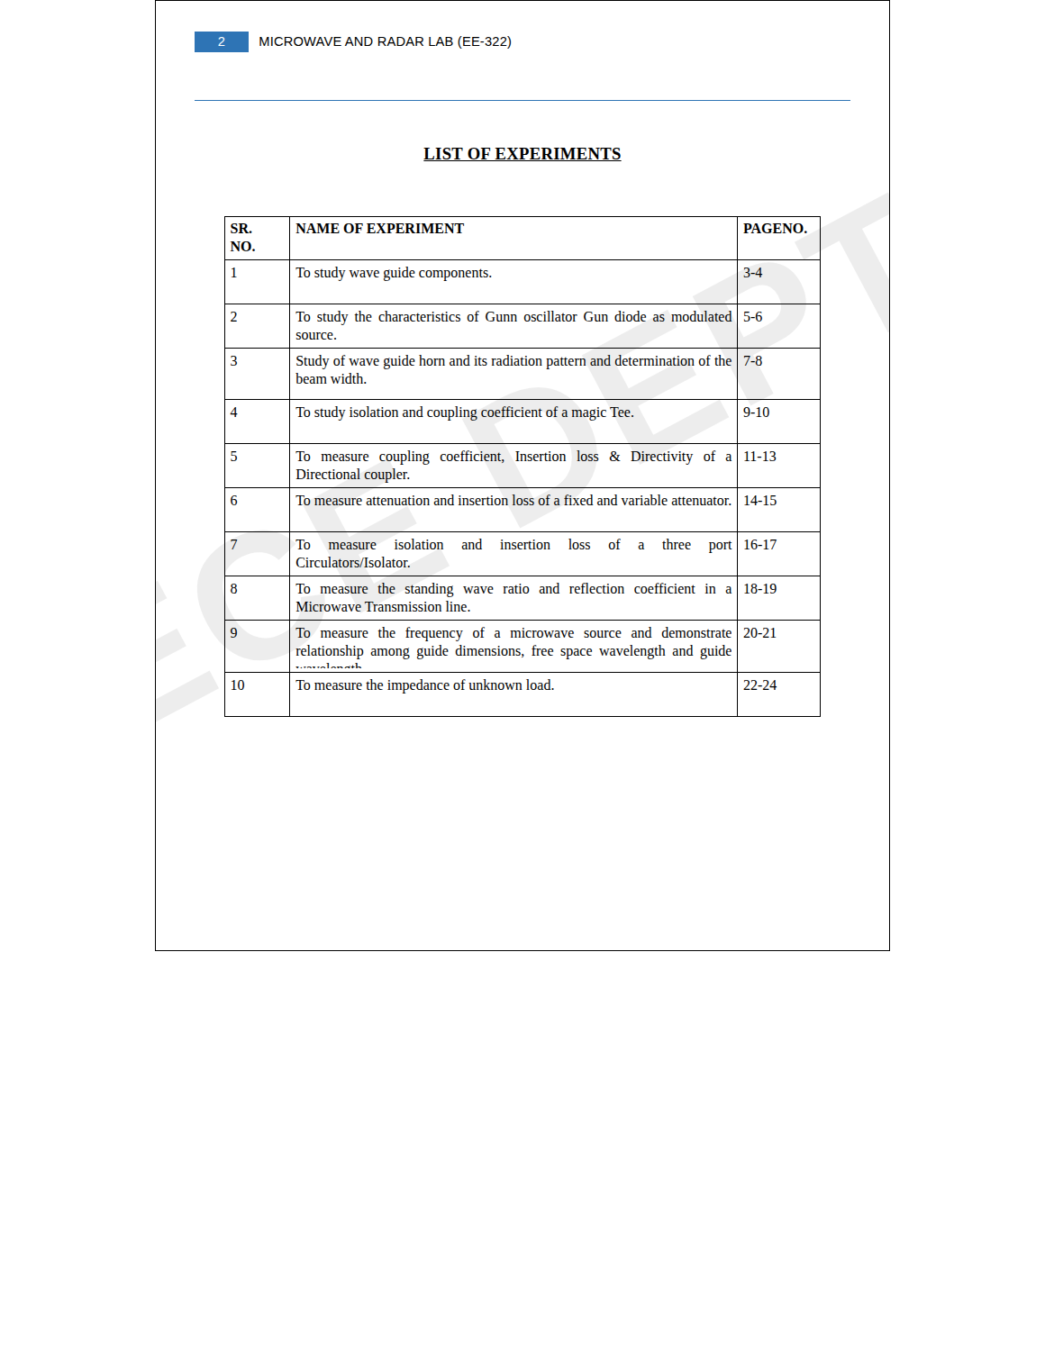2
MICROWAVE AND RADAR LAB (EE-322)
ECE DEPT.
LIST OF EXPERIMENTS
| SR. NO. | NAME OF EXPERIMENT | PAGENO. |
| --- | --- | --- |
| 1 | To study wave guide components. | 3-4 |
| 2 | To study the characteristics of Gunn oscillator Gun diode as modulated source. | 5-6 |
| 3 | Study of wave guide horn and its radiation pattern and determination of the beam width. | 7-8 |
| 4 | To study isolation and coupling coefficient of a magic Tee. | 9-10 |
| 5 | To measure coupling coefficient, Insertion loss & Directivity of a Directional coupler. | 11-13 |
| 6 | To measure attenuation and insertion loss of a fixed and variable attenuator. | 14-15 |
| 7 | To measure isolation and insertion loss of a three port Circulators/Isolator. | 16-17 |
| 8 | To measure the standing wave ratio and reflection coefficient in a Microwave Transmission line. | 18-19 |
| 9 | To measure the frequency of a microwave source and demonstrate relationship among guide dimensions, free space wavelength and guide wavelength. | 20-21 |
| 10 | To measure the impedance of unknown load. | 22-24 |